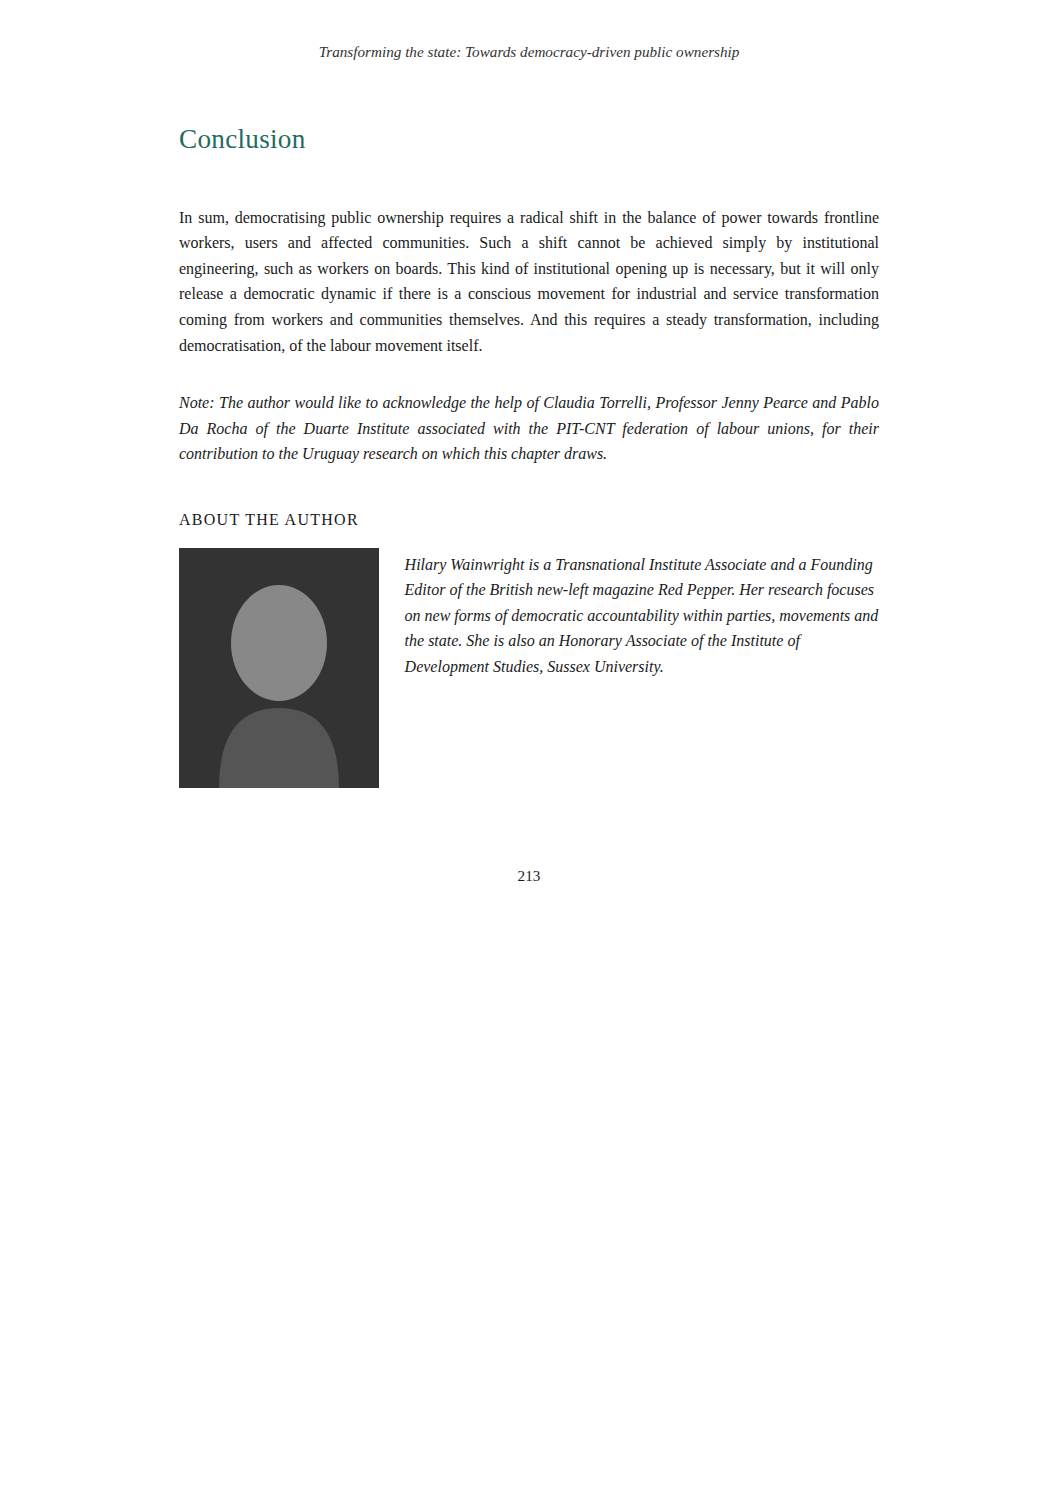Transforming the state: Towards democracy-driven public ownership
Conclusion
In sum, democratising public ownership requires a radical shift in the balance of power towards frontline workers, users and affected communities. Such a shift cannot be achieved simply by institutional engineering, such as workers on boards. This kind of institutional opening up is necessary, but it will only release a democratic dynamic if there is a conscious movement for industrial and service transformation coming from workers and communities themselves. And this requires a steady transformation, including democratisation, of the labour movement itself.
Note: The author would like to acknowledge the help of Claudia Torrelli, Professor Jenny Pearce and Pablo Da Rocha of the Duarte Institute associated with the PIT-CNT federation of labour unions, for their contribution to the Uruguay research on which this chapter draws.
About the author
Hilary Wainwright is a Transnational Institute Associate and a Founding Editor of the British new-left magazine Red Pepper. Her research focuses on new forms of democratic accountability within parties, movements and the state. She is also an Honorary Associate of the Institute of Development Studies, Sussex University.
213